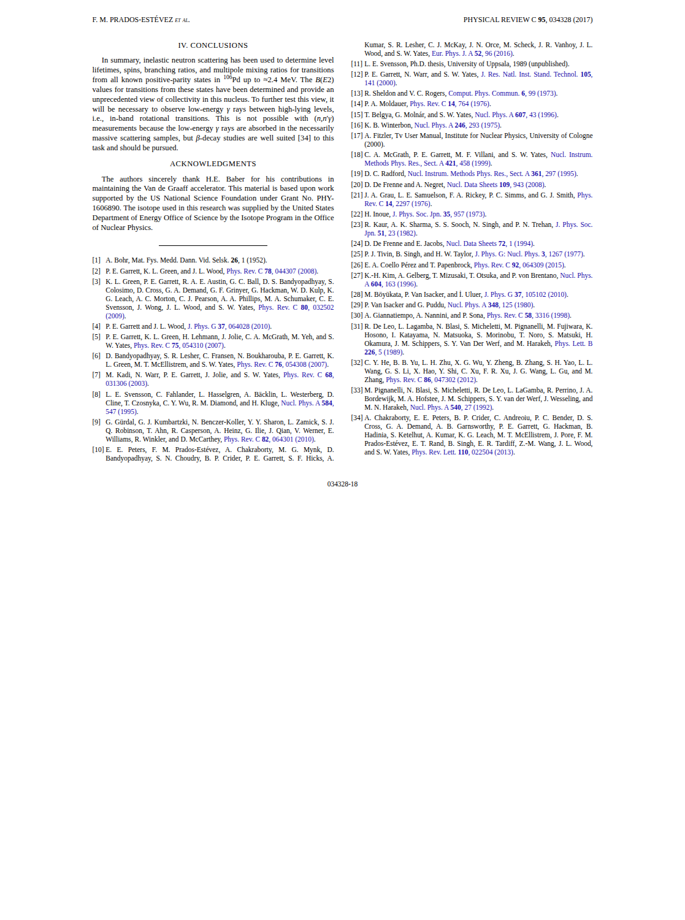F. M. PRADOS-ESTÉVEZ et al.
PHYSICAL REVIEW C 95, 034328 (2017)
IV. Conclusions
In summary, inelastic neutron scattering has been used to determine level lifetimes, spins, branching ratios, and multipole mixing ratios for transitions from all known positive-parity states in 106Pd up to ≈2.4 MeV. The B(E2) values for transitions from these states have been determined and provide an unprecedented view of collectivity in this nucleus. To further test this view, it will be necessary to observe low-energy γ rays between high-lying levels, i.e., in-band rotational transitions. This is not possible with (n,n′γ) measurements because the low-energy γ rays are absorbed in the necessarily massive scattering samples, but β-decay studies are well suited [34] to this task and should be pursued.
Acknowledgments
The authors sincerely thank H.E. Baber for his contributions in maintaining the Van de Graaff accelerator. This material is based upon work supported by the US National Science Foundation under Grant No. PHY-1606890. The isotope used in this research was supplied by the United States Department of Energy Office of Science by the Isotope Program in the Office of Nuclear Physics.
[1] A. Bohr, Mat. Fys. Medd. Dann. Vid. Selsk. 26, 1 (1952).
[2] P. E. Garrett, K. L. Green, and J. L. Wood, Phys. Rev. C 78, 044307 (2008).
[3] K. L. Green, P. E. Garrett, R. A. E. Austin, G. C. Ball, D. S. Bandyopadhyay, S. Colosimo, D. Cross, G. A. Demand, G. F. Grinyer, G. Hackman, W. D. Kulp, K. G. Leach, A. C. Morton, C. J. Pearson, A. A. Phillips, M. A. Schumaker, C. E. Svensson, J. Wong, J. L. Wood, and S. W. Yates, Phys. Rev. C 80, 032502 (2009).
[4] P. E. Garrett and J. L. Wood, J. Phys. G 37, 064028 (2010).
[5] P. E. Garrett, K. L. Green, H. Lehmann, J. Jolie, C. A. McGrath, M. Yeh, and S. W. Yates, Phys. Rev. C 75, 054310 (2007).
[6] D. Bandyopadhyay, S. R. Lesher, C. Fransen, N. Boukharouba, P. E. Garrett, K. L. Green, M. T. McEllistrem, and S. W. Yates, Phys. Rev. C 76, 054308 (2007).
[7] M. Kadi, N. Warr, P. E. Garrett, J. Jolie, and S. W. Yates, Phys. Rev. C 68, 031306 (2003).
[8] L. E. Svensson, C. Fahlander, L. Hasselgren, A. Bäcklin, L. Westerberg, D. Cline, T. Czosnyka, C. Y. Wu, R. M. Diamond, and H. Kluge, Nucl. Phys. A 584, 547 (1995).
[9] G. Gürdal, G. J. Kumbartzki, N. Benczer-Koller, Y. Y. Sharon, L. Zamick, S. J. Q. Robinson, T. Ahn, R. Casperson, A. Heinz, G. Ilie, J. Qian, V. Werner, E. Williams, R. Winkler, and D. McCarthey, Phys. Rev. C 82, 064301 (2010).
[10] E. E. Peters, F. M. Prados-Estévez, A. Chakraborty, M. G. Mynk, D. Bandyopadhyay, S. N. Choudry, B. P. Crider, P. E. Garrett, S. F. Hicks, A. Kumar, S. R. Lesher, C. J. McKay, J. N. Orce, M. Scheck, J. R. Vanhoy, J. L. Wood, and S. W. Yates, Eur. Phys. J. A 52, 96 (2016).
[11] L. E. Svensson, Ph.D. thesis, University of Uppsala, 1989 (unpublished).
[12] P. E. Garrett, N. Warr, and S. W. Yates, J. Res. Natl. Inst. Stand. Technol. 105, 141 (2000).
[13] R. Sheldon and V. C. Rogers, Comput. Phys. Commun. 6, 99 (1973).
[14] P. A. Moldauer, Phys. Rev. C 14, 764 (1976).
[15] T. Belgya, G. Molnár, and S. W. Yates, Nucl. Phys. A 607, 43 (1996).
[16] K. B. Winterbon, Nucl. Phys. A 246, 293 (1975).
[17] A. Fitzler, Tv User Manual, Institute for Nuclear Physics, University of Cologne (2000).
[18] C. A. McGrath, P. E. Garrett, M. F. Villani, and S. W. Yates, Nucl. Instrum. Methods Phys. Res., Sect. A 421, 458 (1999).
[19] D. C. Radford, Nucl. Instrum. Methods Phys. Res., Sect. A 361, 297 (1995).
[20] D. De Frenne and A. Negret, Nucl. Data Sheets 109, 943 (2008).
[21] J. A. Grau, L. E. Samuelson, F. A. Rickey, P. C. Simms, and G. J. Smith, Phys. Rev. C 14, 2297 (1976).
[22] H. Inoue, J. Phys. Soc. Jpn. 35, 957 (1973).
[23] R. Kaur, A. K. Sharma, S. S. Sooch, N. Singh, and P. N. Trehan, J. Phys. Soc. Jpn. 51, 23 (1982).
[24] D. De Frenne and E. Jacobs, Nucl. Data Sheets 72, 1 (1994).
[25] P. J. Tivin, B. Singh, and H. W. Taylor, J. Phys. G: Nucl. Phys. 3, 1267 (1977).
[26] E. A. Coello Pérez and T. Papenbrock, Phys. Rev. C 92, 064309 (2015).
[27] K.-H. Kim, A. Gelberg, T. Mizusaki, T. Otsuka, and P. von Brentano, Nucl. Phys. A 604, 163 (1996).
[28] M. Böyükata, P. Van Isacker, and İ. Uluer, J. Phys. G 37, 105102 (2010).
[29] P. Van Isacker and G. Puddu, Nucl. Phys. A 348, 125 (1980).
[30] A. Giannatiempo, A. Nannini, and P. Sona, Phys. Rev. C 58, 3316 (1998).
[31] R. De Leo, L. Lagamba, N. Blasi, S. Micheletti, M. Pignanelli, M. Fujiwara, K. Hosono, I. Katayama, N. Matsuoka, S. Morinobu, T. Noro, S. Matsuki, H. Okamura, J. M. Schippers, S. Y. Van Der Werf, and M. Harakeh, Phys. Lett. B 226, 5 (1989).
[32] C. Y. He, B. B. Yu, L. H. Zhu, X. G. Wu, Y. Zheng, B. Zhang, S. H. Yao, L. L. Wang, G. S. Li, X. Hao, Y. Shi, C. Xu, F. R. Xu, J. G. Wang, L. Gu, and M. Zhang, Phys. Rev. C 86, 047302 (2012).
[33] M. Pignanelli, N. Blasi, S. Micheletti, R. De Leo, L. LaGamba, R. Perrino, J. A. Bordewijk, M. A. Hofstee, J. M. Schippers, S. Y. van der Werf, J. Wesseling, and M. N. Harakeh, Nucl. Phys. A 540, 27 (1992).
[34] A. Chakraborty, E. E. Peters, B. P. Crider, C. Andreoiu, P. C. Bender, D. S. Cross, G. A. Demand, A. B. Garnsworthy, P. E. Garrett, G. Hackman, B. Hadinia, S. Ketelhut, A. Kumar, K. G. Leach, M. T. McEllistrem, J. Pore, F. M. Prados-Estévez, E. T. Rand, B. Singh, E. R. Tardiff, Z.-M. Wang, J. L. Wood, and S. W. Yates, Phys. Rev. Lett. 110, 022504 (2013).
034328-18